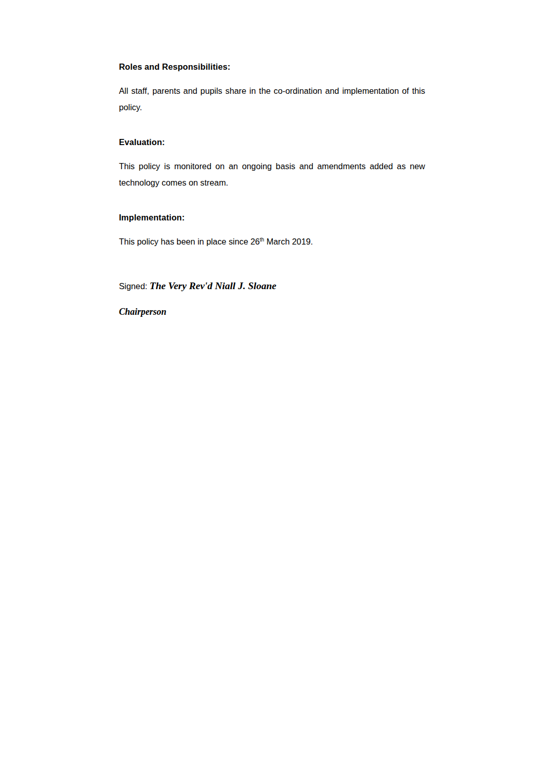Roles and Responsibilities:
All staff, parents and pupils share in the co-ordination and implementation of this policy.
Evaluation:
This policy is monitored on an ongoing basis and amendments added as new technology comes on stream.
Implementation:
This policy has been in place since 26th March 2019.
Signed: The Very Rev'd Niall J. Sloane
Chairperson